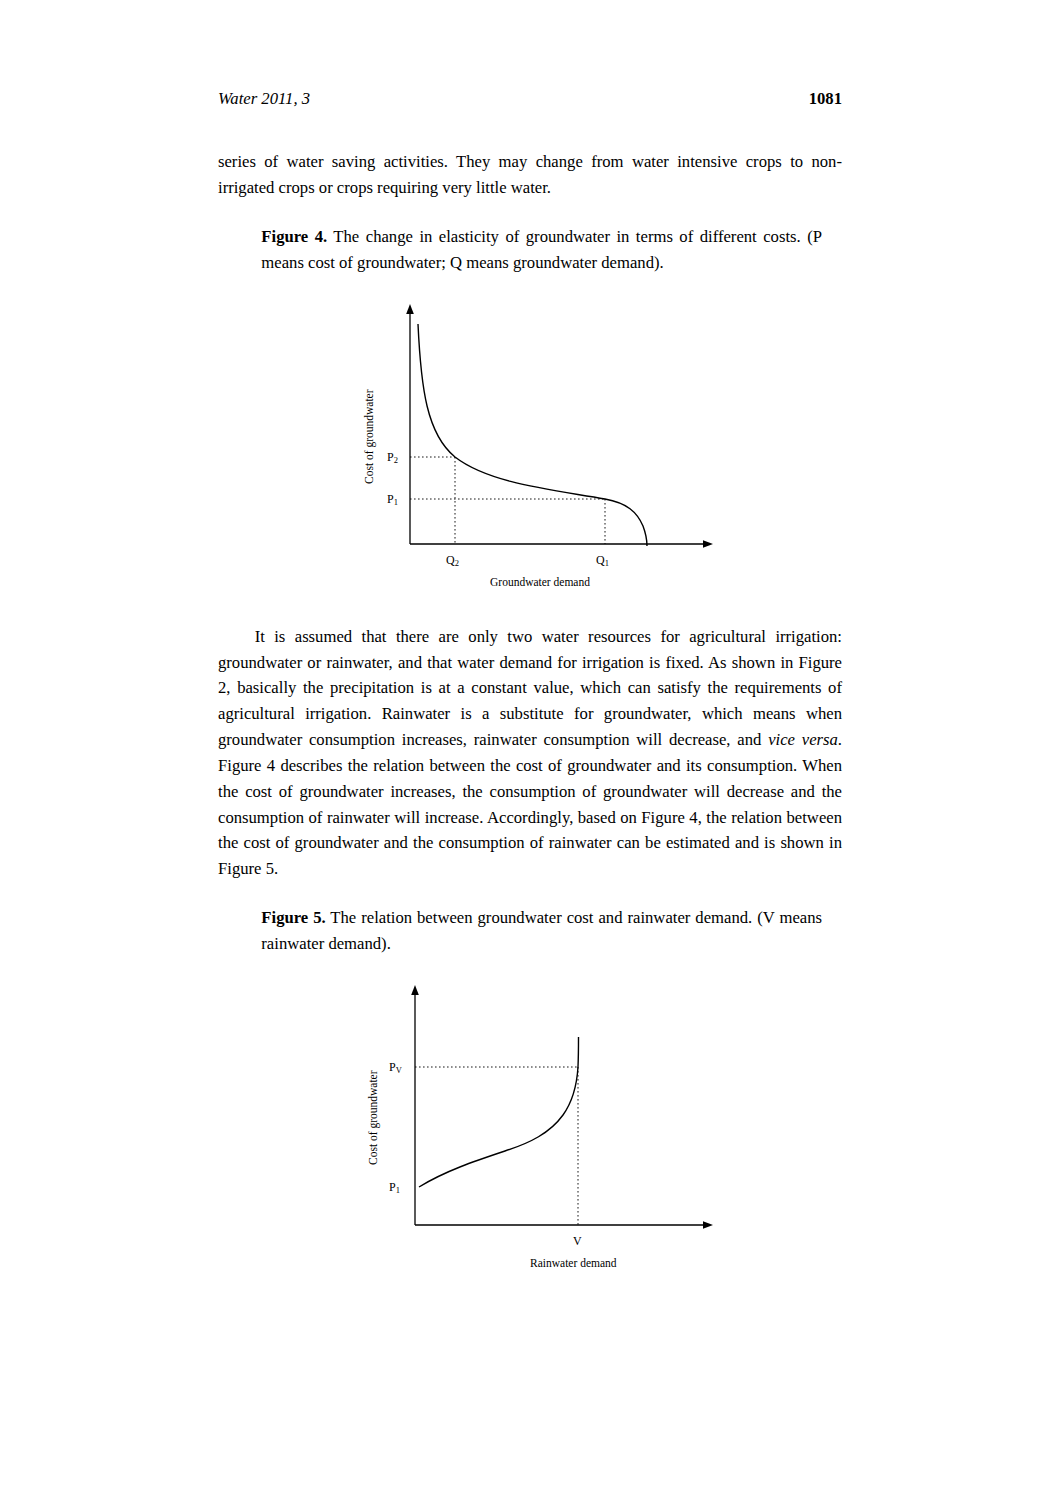Water 2011, 3 1081
series of water saving activities. They may change from water intensive crops to non-irrigated crops or crops requiring very little water.
Figure 4. The change in elasticity of groundwater in terms of different costs. (P means cost of groundwater; Q means groundwater demand).
P2 P1 Q2 Q1 Cost of groundwater Groundwater demand
It is assumed that there are only two water resources for agricultural irrigation: groundwater or rainwater, and that water demand for irrigation is fixed. As shown in Figure 2, basically the precipitation is at a constant value, which can satisfy the requirements of agricultural irrigation. Rainwater is a substitute for groundwater, which means when groundwater consumption increases, rainwater consumption will decrease, and vice versa. Figure 4 describes the relation between the cost of groundwater and its consumption. When the cost of groundwater increases, the consumption of groundwater will decrease and the consumption of rainwater will increase. Accordingly, based on Figure 4, the relation between the cost of groundwater and the consumption of rainwater can be estimated and is shown in Figure 5.
Figure 5. The relation between groundwater cost and rainwater demand. (V means rainwater demand).
PV P1 V Cost of groundwater Rainwater demand